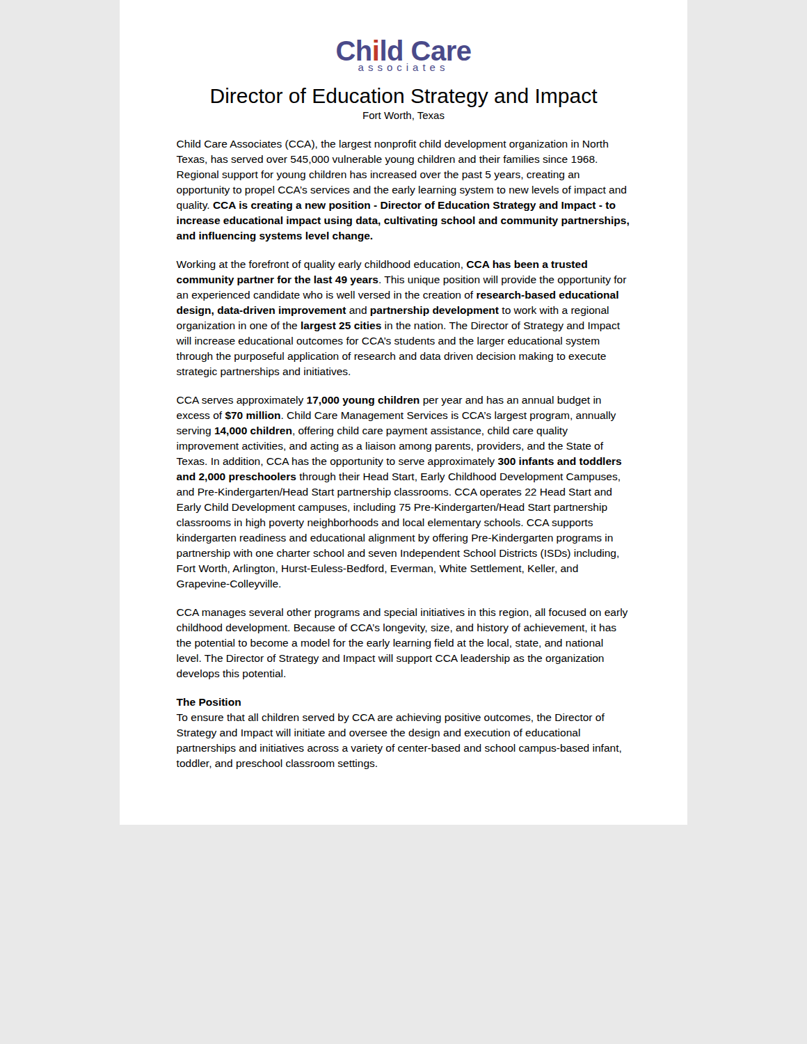Child Care
associates
Director of Education Strategy and Impact
Fort Worth, Texas
Child Care Associates (CCA), the largest nonprofit child development organization in North Texas, has served over 545,000 vulnerable young children and their families since 1968. Regional support for young children has increased over the past 5 years, creating an opportunity to propel CCA’s services and the early learning system to new levels of impact and quality. CCA is creating a new position - Director of Education Strategy and Impact - to increase educational impact using data, cultivating school and community partnerships, and influencing systems level change.
Working at the forefront of quality early childhood education, CCA has been a trusted community partner for the last 49 years. This unique position will provide the opportunity for an experienced candidate who is well versed in the creation of research-based educational design, data-driven improvement and partnership development to work with a regional organization in one of the largest 25 cities in the nation. The Director of Strategy and Impact will increase educational outcomes for CCA’s students and the larger educational system through the purposeful application of research and data driven decision making to execute strategic partnerships and initiatives.
CCA serves approximately 17,000 young children per year and has an annual budget in excess of $70 million. Child Care Management Services is CCA’s largest program, annually serving 14,000 children, offering child care payment assistance, child care quality improvement activities, and acting as a liaison among parents, providers, and the State of Texas. In addition, CCA has the opportunity to serve approximately 300 infants and toddlers and 2,000 preschoolers through their Head Start, Early Childhood Development Campuses, and Pre-Kindergarten/Head Start partnership classrooms. CCA operates 22 Head Start and Early Child Development campuses, including 75 Pre-Kindergarten/Head Start partnership classrooms in high poverty neighborhoods and local elementary schools. CCA supports kindergarten readiness and educational alignment by offering Pre-Kindergarten programs in partnership with one charter school and seven Independent School Districts (ISDs) including, Fort Worth, Arlington, Hurst-Euless-Bedford, Everman, White Settlement, Keller, and Grapevine-Colleyville.
CCA manages several other programs and special initiatives in this region, all focused on early childhood development. Because of CCA’s longevity, size, and history of achievement, it has the potential to become a model for the early learning field at the local, state, and national level. The Director of Strategy and Impact will support CCA leadership as the organization develops this potential.
The Position
To ensure that all children served by CCA are achieving positive outcomes, the Director of Strategy and Impact will initiate and oversee the design and execution of educational partnerships and initiatives across a variety of center-based and school campus-based infant, toddler, and preschool classroom settings.